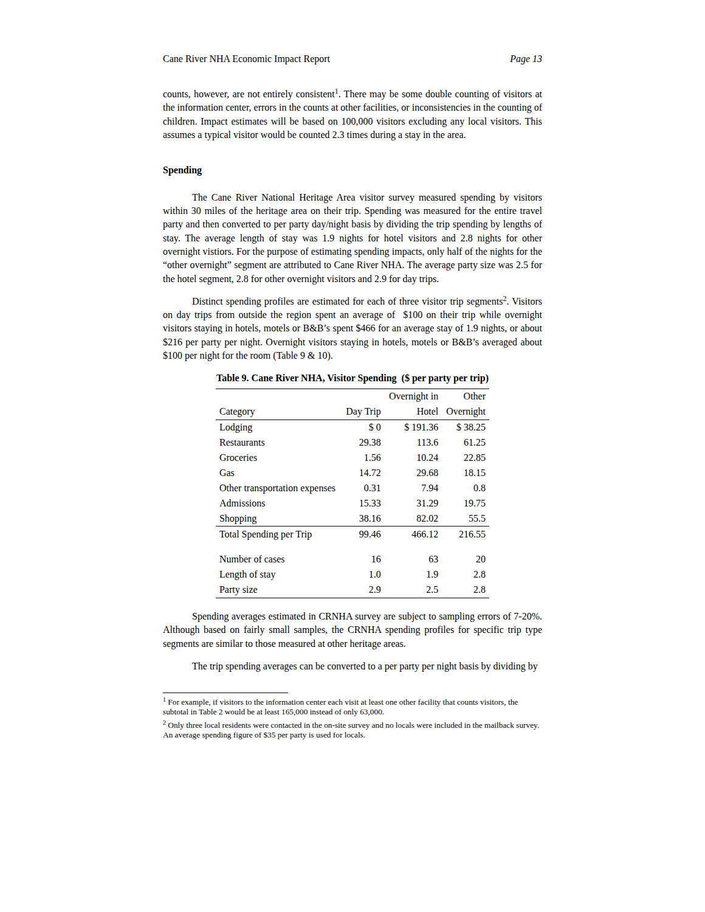Cane River NHA Economic Impact Report Page 13
counts, however, are not entirely consistent1. There may be some double counting of visitors at the information center, errors in the counts at other facilities, or inconsistencies in the counting of children. Impact estimates will be based on 100,000 visitors excluding any local visitors. This assumes a typical visitor would be counted 2.3 times during a stay in the area.
Spending
The Cane River National Heritage Area visitor survey measured spending by visitors within 30 miles of the heritage area on their trip. Spending was measured for the entire travel party and then converted to per party day/night basis by dividing the trip spending by lengths of stay. The average length of stay was 1.9 nights for hotel visitors and 2.8 nights for other overnight vistiors. For the purpose of estimating spending impacts, only half of the nights for the “other overnight” segment are attributed to Cane River NHA. The average party size was 2.5 for the hotel segment, 2.8 for other overnight visitors and 2.9 for day trips.
Distinct spending profiles are estimated for each of three visitor trip segments2. Visitors on day trips from outside the region spent an average of $100 on their trip while overnight visitors staying in hotels, motels or B&B’s spent $466 for an average stay of 1.9 nights, or about $216 per party per night. Overnight visitors staying in hotels, motels or B&B’s averaged about $100 per night for the room (Table 9 & 10).
Table 9. Cane River NHA, Visitor Spending ($ per party per trip)
| | | Overnight in | Other |
| --- | --- | --- | --- |
| Category | Day Trip | Hotel | Overnight |
| Lodging | $ 0 | $ 191.36 | $ 38.25 |
| Restaurants | 29.38 | 113.6 | 61.25 |
| Groceries | 1.56 | 10.24 | 22.85 |
| Gas | 14.72 | 29.68 | 18.15 |
| Other transportation expenses | 0.31 | 7.94 | 0.8 |
| Admissions | 15.33 | 31.29 | 19.75 |
| Shopping | 38.16 | 82.02 | 55.5 |
| Total Spending per Trip | 99.46 | 466.12 | 216.55 |
| Number of cases | 16 | 63 | 20 |
| Length of stay | 1.0 | 1.9 | 2.8 |
| Party size | 2.9 | 2.5 | 2.8 |
Spending averages estimated in CRNHA survey are subject to sampling errors of 7-20%. Although based on fairly small samples, the CRNHA spending profiles for specific trip type segments are similar to those measured at other heritage areas.
The trip spending averages can be converted to a per party per night basis by dividing by
1 For example, if visitors to the information center each visit at least one other facility that counts visitors, the subtotal in Table 2 would be at least 165,000 instead of only 63,000.
2 Only three local residents were contacted in the on-site survey and no locals were included in the mailback survey. An average spending figure of $35 per party is used for locals.